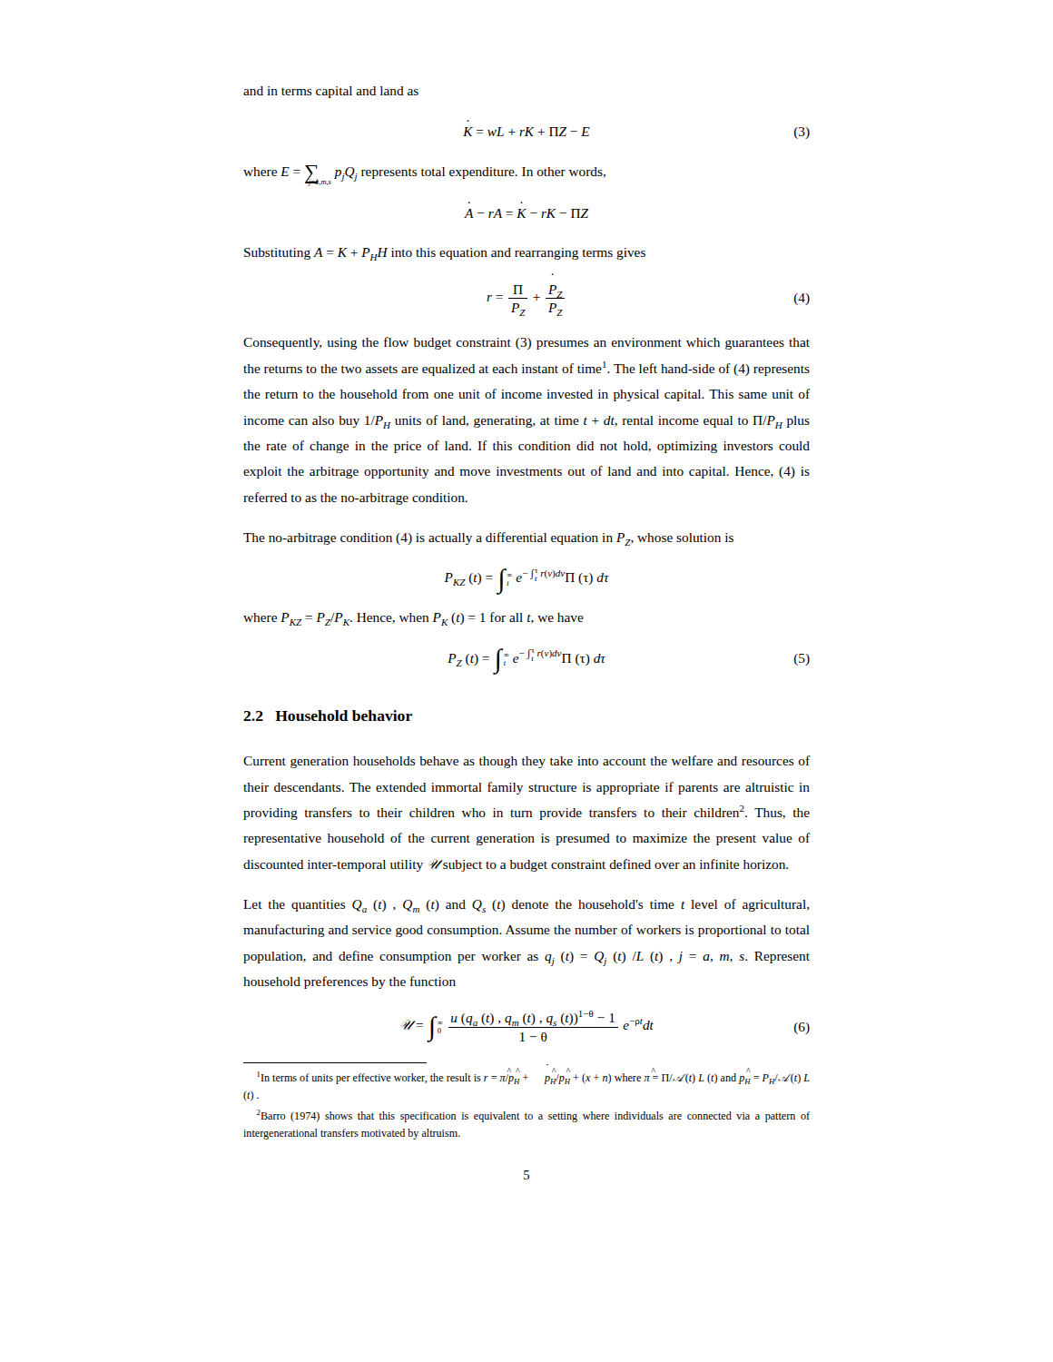and in terms capital and land as
K = wL + rK + ΠZ − E (3)
where E = ∑j=a,m,s pjQj represents total expenditure. In other words,
A − rA = K − rK − ΠZ
Substituting A = K + PHH into this equation and rearranging terms gives
r = ΠPZ + PZ PZ (4)
Consequently, using the flow budget constraint (3) presumes an environment which guarantees that the returns to the two assets are equalized at each instant of time1. The left hand-side of (4) represents the return to the household from one unit of income invested in physical capital. This same unit of income can also buy 1/PH units of land, generating, at time t + dt, rental income equal to Π/PH plus the rate of change in the price of land. If this condition did not hold, optimizing investors could exploit the arbitrage opportunity and move investments out of land and into capital. Hence, (4) is referred to as the no-arbitrage condition.
The no-arbitrage condition (4) is actually a differential equation in PZ, whose solution is
PKZ (t) = ∫∞t e− ∫τt r(v)dvΠ (τ) dτ
where PKZ = PZ/PK. Hence, when PK (t) = 1 for all t, we have
PZ (t) = ∫∞t e− ∫τt r(v)dvΠ (τ) dτ (5)
2.2 Household behavior
Current generation households behave as though they take into account the welfare and resources of their descendants. The extended immortal family structure is appropriate if parents are altruistic in providing transfers to their children who in turn provide transfers to their children2. Thus, the representative household of the current generation is presumed to maximize the present value of discounted inter-temporal utility 𝒰 subject to a budget constraint defined over an infinite horizon.
Let the quantities Qa (t) , Qm (t) and Qs (t) denote the household's time t level of agricultural, manufacturing and service good consumption. Assume the number of workers is proportional to total population, and define consumption per worker as qj (t) = Qj (t) /L (t) , j = a, m, s. Represent household preferences by the function
𝒰 = ∫∞0 u (qa (t) , qm (t) , qs (t))1−θ − 11 − θ e−ρtdt (6)
1In terms of units per effective worker, the result is r = π/pH + pH/pH + (x + n) where π = Π/𝒜 (t) L (t) and pH = PH/𝒜 (t) L (t) .
2Barro (1974) shows that this specification is equivalent to a setting where individuals are connected via a pattern of intergenerational transfers motivated by altruism.
5